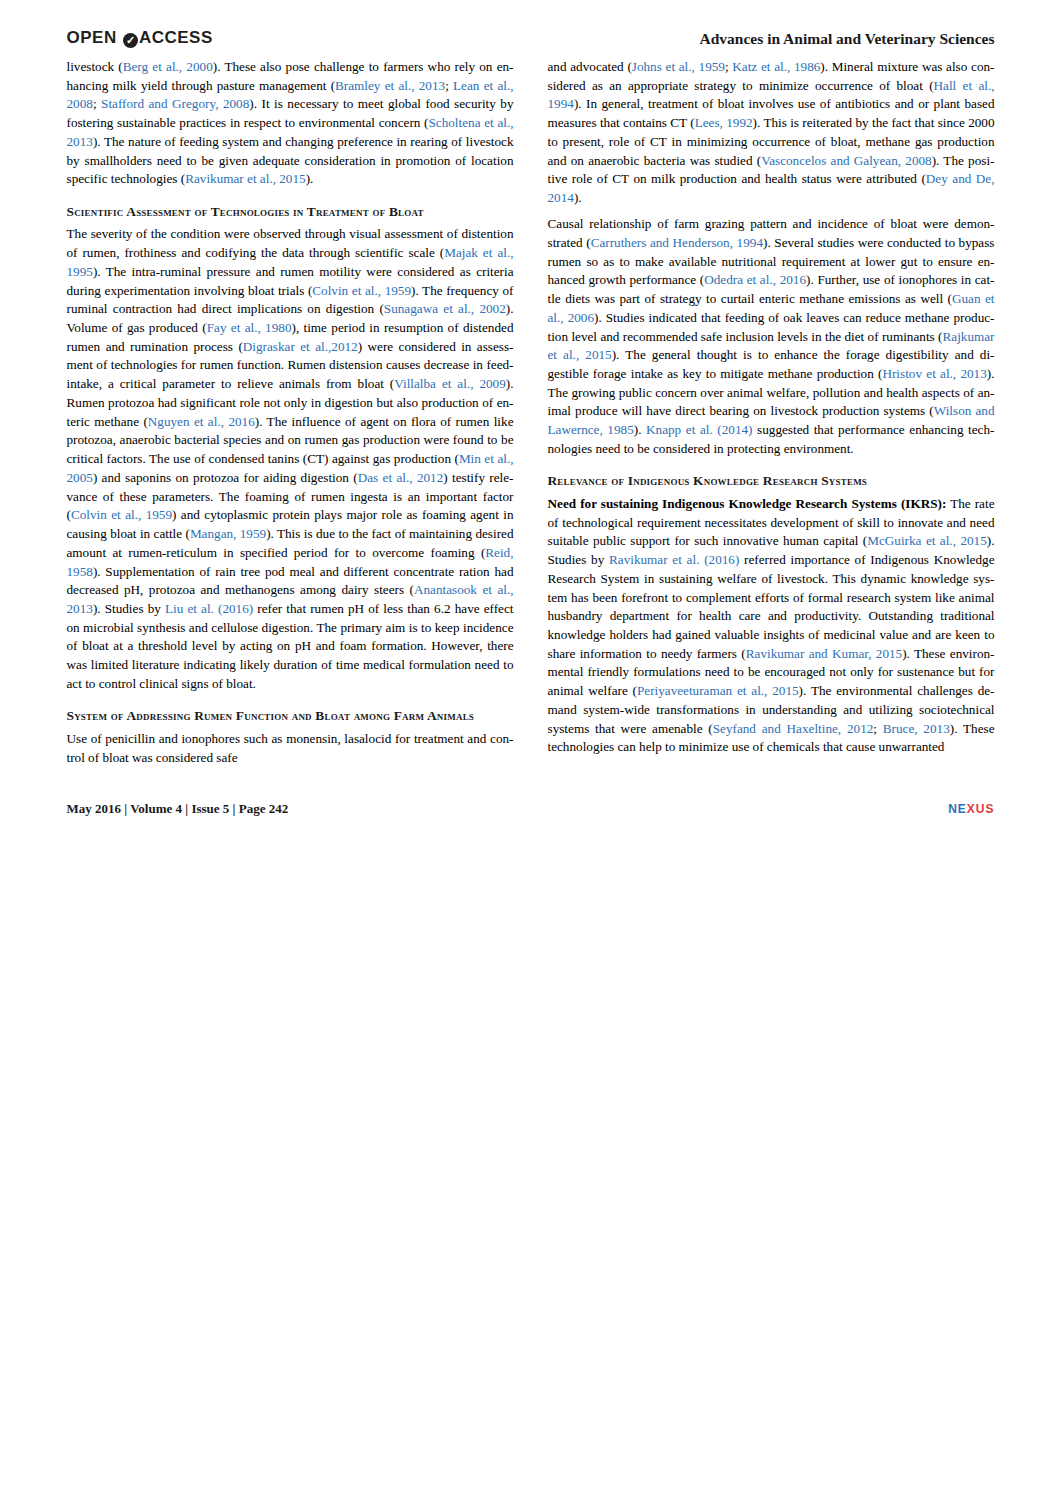OPEN ✓ACCESS
Advances in Animal and Veterinary Sciences
livestock (Berg et al., 2000). These also pose challenge to farmers who rely on enhancing milk yield through pasture management (Bramley et al., 2013; Lean et al., 2008; Stafford and Gregory, 2008). It is necessary to meet global food security by fostering sustainable practices in respect to environmental concern (Scholtena et al., 2013). The nature of feeding system and changing preference in rearing of livestock by smallholders need to be given adequate consideration in promotion of location specific technologies (Ravikumar et al., 2015).
Scientific Assessment of Technologies in Treatment of Bloat
The severity of the condition were observed through visual assessment of distention of rumen, frothiness and codifying the data through scientific scale (Majak et al., 1995). The intra-ruminal pressure and rumen motility were considered as criteria during experimentation involving bloat trials (Colvin et al., 1959). The frequency of ruminal contraction had direct implications on digestion (Sunagawa et al., 2002). Volume of gas produced (Fay et al., 1980), time period in resumption of distended rumen and rumination process (Digraskar et al.,2012) were considered in assessment of technologies for rumen function. Rumen distension causes decrease in feedintake, a critical parameter to relieve animals from bloat (Villalba et al., 2009). Rumen protozoa had significant role not only in digestion but also production of enteric methane (Nguyen et al., 2016). The influence of agent on flora of rumen like protozoa, anaerobic bacterial species and on rumen gas production were found to be critical factors. The use of condensed tanins (CT) against gas production (Min et al., 2005) and saponins on protozoa for aiding digestion (Das et al., 2012) testify relevance of these parameters. The foaming of rumen ingesta is an important factor (Colvin et al., 1959) and cytoplasmic protein plays major role as foaming agent in causing bloat in cattle (Mangan, 1959). This is due to the fact of maintaining desired amount at rumen-reticulum in specified period for to overcome foaming (Reid, 1958). Supplementation of rain tree pod meal and different concentrate ration had decreased pH, protozoa and methanogens among dairy steers (Anantasook et al., 2013). Studies by Liu et al. (2016) refer that rumen pH of less than 6.2 have effect on microbial synthesis and cellulose digestion. The primary aim is to keep incidence of bloat at a threshold level by acting on pH and foam formation. However, there was limited literature indicating likely duration of time medical formulation need to act to control clinical signs of bloat.
System of Addressing Rumen Function and Bloat among Farm Animals
Use of penicillin and ionophores such as monensin, lasalocid for treatment and control of bloat was considered safe
and advocated (Johns et al., 1959; Katz et al., 1986). Mineral mixture was also considered as an appropriate strategy to minimize occurrence of bloat (Hall et al., 1994). In general, treatment of bloat involves use of antibiotics and or plant based measures that contains CT (Lees, 1992). This is reiterated by the fact that since 2000 to present, role of CT in minimizing occurrence of bloat, methane gas production and on anaerobic bacteria was studied (Vasconcelos and Galyean, 2008). The positive role of CT on milk production and health status were attributed (Dey and De, 2014).
Causal relationship of farm grazing pattern and incidence of bloat were demonstrated (Carruthers and Henderson, 1994). Several studies were conducted to bypass rumen so as to make available nutritional requirement at lower gut to ensure enhanced growth performance (Odedra et al., 2016). Further, use of ionophores in cattle diets was part of strategy to curtail enteric methane emissions as well (Guan et al., 2006). Studies indicated that feeding of oak leaves can reduce methane production level and recommended safe inclusion levels in the diet of ruminants (Rajkumar et al., 2015). The general thought is to enhance the forage digestibility and digestible forage intake as key to mitigate methane production (Hristov et al., 2013). The growing public concern over animal welfare, pollution and health aspects of animal produce will have direct bearing on livestock production systems (Wilson and Lawernce, 1985). Knapp et al. (2014) suggested that performance enhancing technologies need to be considered in protecting environment.
Relevance of Indigenous Knowledge Research Systems
Need for sustaining Indigenous Knowledge Research Systems (IKRS): The rate of technological requirement necessitates development of skill to innovate and need suitable public support for such innovative human capital (McGuirka et al., 2015). Studies by Ravikumar et al. (2016) referred importance of Indigenous Knowledge Research System in sustaining welfare of livestock. This dynamic knowledge system has been forefront to complement efforts of formal research system like animal husbandry department for health care and productivity. Outstanding traditional knowledge holders had gained valuable insights of medicinal value and are keen to share information to needy farmers (Ravikumar and Kumar, 2015). These environmental friendly formulations need to be encouraged not only for sustenance but for animal welfare (Periyaveeturaman et al., 2015). The environmental challenges demand system-wide transformations in understanding and utilizing sociotechnical systems that were amenable (Seyfand and Haxeltine, 2012; Bruce, 2013). These technologies can help to minimize use of chemicals that cause unwarranted
May 2016 | Volume 4 | Issue 5 | Page 242
NE XUS